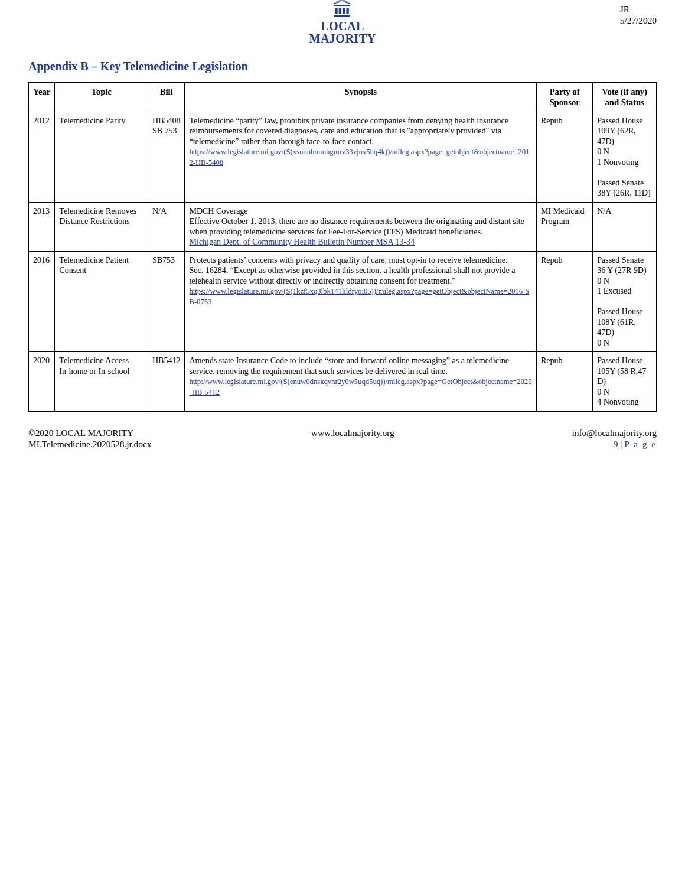🏛
LOCAL MAJORITY
JR
5/27/2020
Appendix B – Key Telemedicine Legislation
| Year | Topic | Bill | Synopsis | Party of Sponsor | Vote (if any) and Status |
| --- | --- | --- | --- | --- | --- |
| 2012 | Telemedicine Parity | HB5408 SB 753 | Telemedicine “parity” law, prohibits private insurance companies from denying health insurance reimbursements for covered diagnoses, care and education that is "appropriately provided" via “telemedicine” rather than through face-to-face contact. https://www.legislature.mi.gov/(S(xsuonhmmhgmrv33vjnx5hq4k))/mileg.aspx?page=getobject&objectname=2012-HB-5408 | Repub | Passed House 109Y (62R, 47D) 0 N 1 Nonvoting Passed Senate 38Y (26R, 11D) |
| 2013 | Telemedicine Removes Distance Restrictions | N/A | MDCH Coverage Effective October 1, 2013, there are no distance requirements between the originating and distant site when providing telemedicine services for Fee-For-Service (FFS) Medicaid beneficiaries. Michigan Dept. of Community Health Bulletin Number MSA 13-34 | MI Medicaid Program | N/A |
| 2016 | Telemedicine Patient Consent | SB753 | Protects patients’ concerns with privacy and quality of care, must opt-in to receive telemedicine. Sec. 16284. “Except as otherwise provided in this section, a health professional shall not provide a telehealth service without directly or indirectly obtaining consent for treatment.” https://www.legislature.mi.gov/(S(1kzf5xq3lbk141lildryoi05))/mileg.aspx?page=getObject&objectName=2016-SB-0753 | Repub | Passed Senate 36 Y (27R 9D) 0 N 1 Excused Passed House 108Y (61R, 47D) 0 N |
| 2020 | Telemedicine Access In-home or In-school | HB5412 | Amends state Insurance Code to include “store and forward online messaging” as a telemedicine service, removing the requirement that such services be delivered in real time. http://www.legislature.mi.gov/(S(enuw0dnskqvnr2y0w5uqd5uq))/mileg.aspx?page=GetObject&objectname=2020-HB-5412 | Repub | Passed House 105Y (58 R,47 D) 0 N 4 Nonvoting |
©2020 LOCAL MAJORITY www.localmajority.org info@localmajority.org
MI.Telemedicine.2020528.jr.docx 9 | P a g e